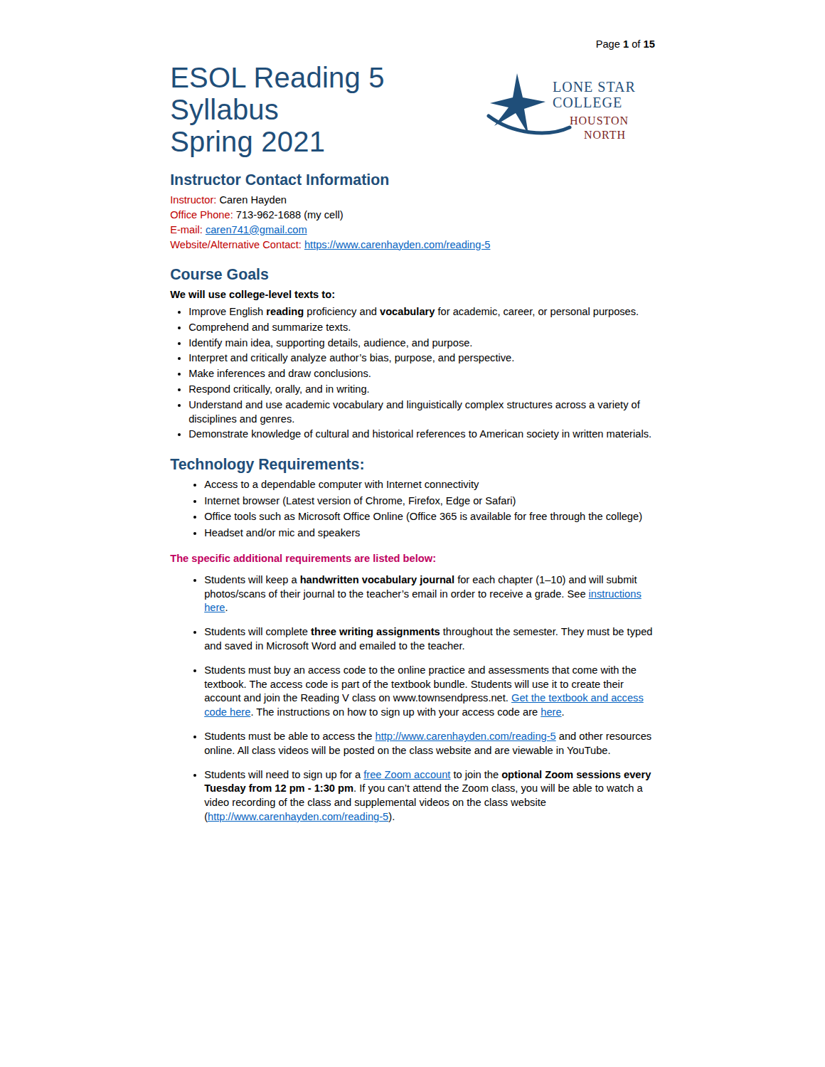Page 1 of 15
ESOL Reading 5 Syllabus
Spring 2021
LONE STAR COLLEGE HOUSTON NORTH
Instructor Contact Information
Instructor: Caren Hayden
Office Phone: 713-962-1688 (my cell)
E-mail: caren741@gmail.com
Website/Alternative Contact: https://www.carenhayden.com/reading-5
Course Goals
We will use college-level texts to:
Improve English reading proficiency and vocabulary for academic, career, or personal purposes.
Comprehend and summarize texts.
Identify main idea, supporting details, audience, and purpose.
Interpret and critically analyze author’s bias, purpose, and perspective.
Make inferences and draw conclusions.
Respond critically, orally, and in writing.
Understand and use academic vocabulary and linguistically complex structures across a variety of disciplines and genres.
Demonstrate knowledge of cultural and historical references to American society in written materials.
Technology Requirements:
Access to a dependable computer with Internet connectivity
Internet browser (Latest version of Chrome, Firefox, Edge or Safari)
Office tools such as Microsoft Office Online (Office 365 is available for free through the college)
Headset and/or mic and speakers
The specific additional requirements are listed below:
Students will keep a handwritten vocabulary journal for each chapter (1–10) and will submit photos/scans of their journal to the teacher’s email in order to receive a grade. See instructions here.
Students will complete three writing assignments throughout the semester. They must be typed and saved in Microsoft Word and emailed to the teacher.
Students must buy an access code to the online practice and assessments that come with the textbook. The access code is part of the textbook bundle. Students will use it to create their account and join the Reading V class on www.townsendpress.net. Get the textbook and access code here. The instructions on how to sign up with your access code are here.
Students must be able to access the http://www.carenhayden.com/reading-5 and other resources online. All class videos will be posted on the class website and are viewable in YouTube.
Students will need to sign up for a free Zoom account to join the optional Zoom sessions every Tuesday from 12 pm - 1:30 pm. If you can’t attend the Zoom class, you will be able to watch a video recording of the class and supplemental videos on the class website (http://www.carenhayden.com/reading-5).